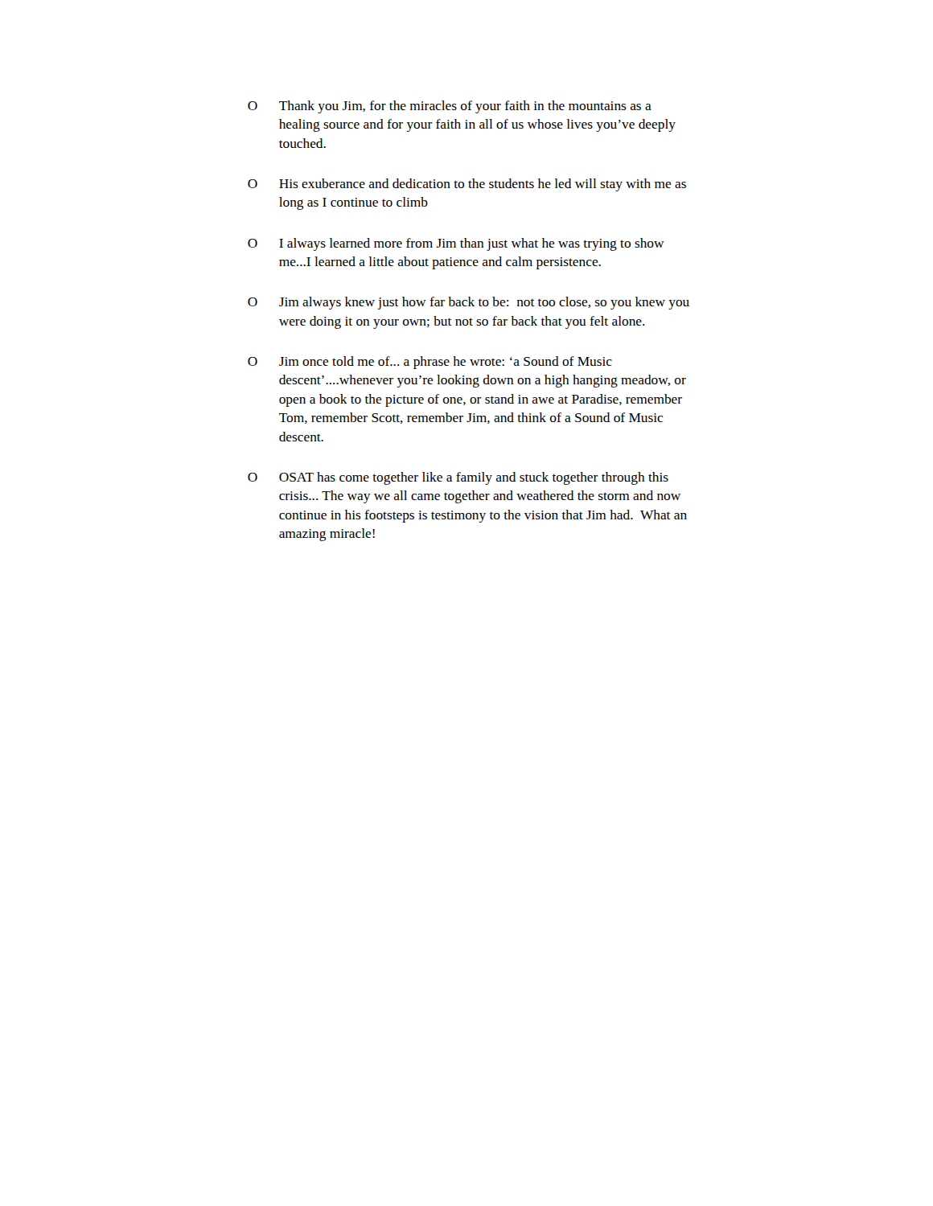Thank you Jim, for the miracles of your faith in the mountains as a healing source and for your faith in all of us whose lives you’ve deeply touched.
His exuberance and dedication to the students he led will stay with me as long as I continue to climb
I always learned more from Jim than just what he was trying to show me...I learned a little about patience and calm persistence.
Jim always knew just how far back to be: not too close, so you knew you were doing it on your own; but not so far back that you felt alone.
Jim once told me of... a phrase he wrote: ‘a Sound of Music descent’....whenever you’re looking down on a high hanging meadow, or open a book to the picture of one, or stand in awe at Paradise, remember Tom, remember Scott, remember Jim, and think of a Sound of Music descent.
OSAT has come together like a family and stuck together through this crisis... The way we all came together and weathered the storm and now continue in his footsteps is testimony to the vision that Jim had. What an amazing miracle!